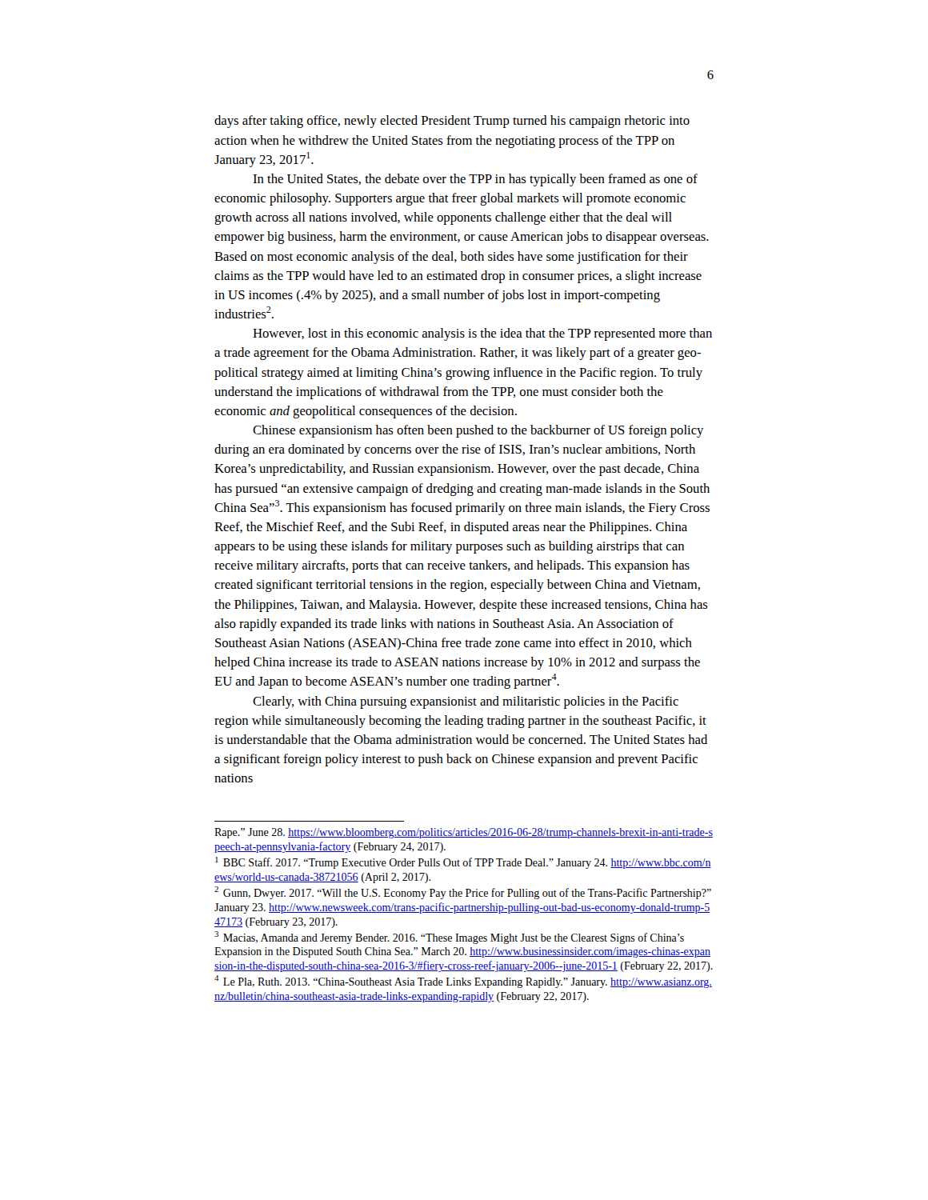6
days after taking office, newly elected President Trump turned his campaign rhetoric into action when he withdrew the United States from the negotiating process of the TPP on January 23, 20171.
In the United States, the debate over the TPP in has typically been framed as one of economic philosophy. Supporters argue that freer global markets will promote economic growth across all nations involved, while opponents challenge either that the deal will empower big business, harm the environment, or cause American jobs to disappear overseas. Based on most economic analysis of the deal, both sides have some justification for their claims as the TPP would have led to an estimated drop in consumer prices, a slight increase in US incomes (.4% by 2025), and a small number of jobs lost in import-competing industries2.
However, lost in this economic analysis is the idea that the TPP represented more than a trade agreement for the Obama Administration. Rather, it was likely part of a greater geo-political strategy aimed at limiting China’s growing influence in the Pacific region. To truly understand the implications of withdrawal from the TPP, one must consider both the economic and geopolitical consequences of the decision.
Chinese expansionism has often been pushed to the backburner of US foreign policy during an era dominated by concerns over the rise of ISIS, Iran’s nuclear ambitions, North Korea’s unpredictability, and Russian expansionism. However, over the past decade, China has pursued “an extensive campaign of dredging and creating man-made islands in the South China Sea”3. This expansionism has focused primarily on three main islands, the Fiery Cross Reef, the Mischief Reef, and the Subi Reef, in disputed areas near the Philippines. China appears to be using these islands for military purposes such as building airstrips that can receive military aircrafts, ports that can receive tankers, and helipads. This expansion has created significant territorial tensions in the region, especially between China and Vietnam, the Philippines, Taiwan, and Malaysia. However, despite these increased tensions, China has also rapidly expanded its trade links with nations in Southeast Asia. An Association of Southeast Asian Nations (ASEAN)-China free trade zone came into effect in 2010, which helped China increase its trade to ASEAN nations increase by 10% in 2012 and surpass the EU and Japan to become ASEAN’s number one trading partner4.
Clearly, with China pursuing expansionist and militaristic policies in the Pacific region while simultaneously becoming the leading trading partner in the southeast Pacific, it is understandable that the Obama administration would be concerned. The United States had a significant foreign policy interest to push back on Chinese expansion and prevent Pacific nations
Rape.” June 28. https://www.bloomberg.com/politics/articles/2016-06-28/trump-channels-brexit-in-anti-trade-speech-at-pennsylvania-factory (February 24, 2017).
1 BBC Staff. 2017. “Trump Executive Order Pulls Out of TPP Trade Deal.” January 24. http://www.bbc.com/news/world-us-canada-38721056 (April 2, 2017).
2 Gunn, Dwyer. 2017. “Will the U.S. Economy Pay the Price for Pulling out of the Trans-Pacific Partnership?” January 23. http://www.newsweek.com/trans-pacific-partnership-pulling-out-bad-us-economy-donald-trump-547173 (February 23, 2017).
3 Macias, Amanda and Jeremy Bender. 2016. “These Images Might Just be the Clearest Signs of China’s Expansion in the Disputed South China Sea.” March 20. http://www.businessinsider.com/images-chinas-expansion-in-the-disputed-south-china-sea-2016-3/#fiery-cross-reef-january-2006--june-2015-1 (February 22, 2017).
4 Le Pla, Ruth. 2013. “China-Southeast Asia Trade Links Expanding Rapidly.” January. http://www.asianz.org.nz/bulletin/china-southeast-asia-trade-links-expanding-rapidly (February 22, 2017).